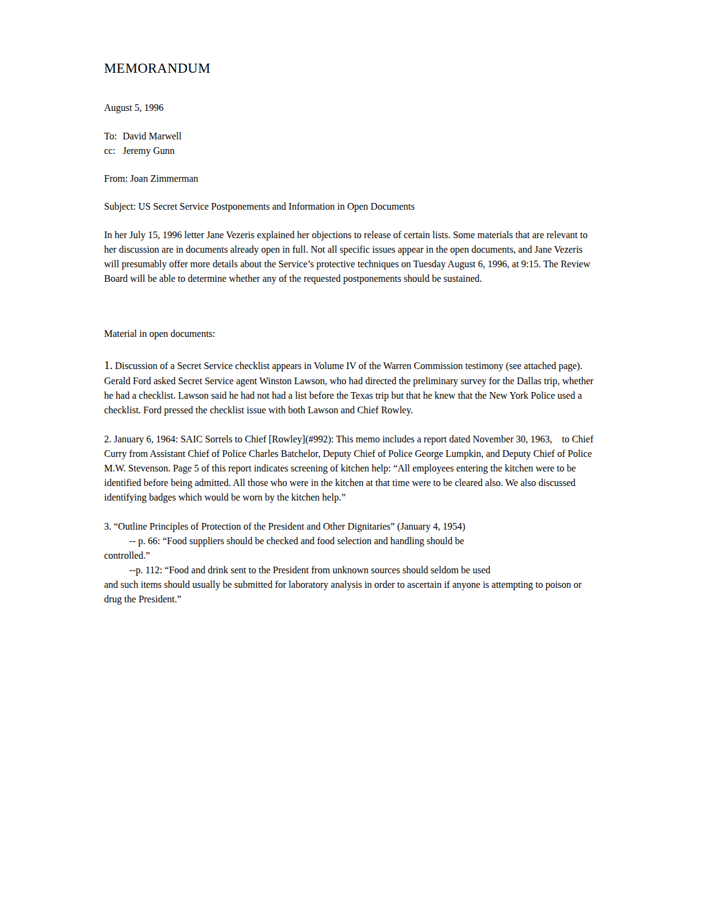MEMORANDUM
August 5, 1996
| To: | David Marwell |
| cc: | Jeremy Gunn |
From: Joan Zimmerman
Subject: US Secret Service Postponements and Information in Open Documents
In her July 15, 1996 letter Jane Vezeris explained her objections to release of certain lists. Some materials that are relevant to her discussion are in documents already open in full. Not all specific issues appear in the open documents, and Jane Vezeris will presumably offer more details about the Service’s protective techniques on Tuesday August 6, 1996, at 9:15. The Review Board will be able to determine whether any of the requested postponements should be sustained.
Material in open documents:
1. Discussion of a Secret Service checklist appears in Volume IV of the Warren Commission testimony (see attached page). Gerald Ford asked Secret Service agent Winston Lawson, who had directed the preliminary survey for the Dallas trip, whether he had a checklist. Lawson said he had not had a list before the Texas trip but that he knew that the New York Police used a checklist. Ford pressed the checklist issue with both Lawson and Chief Rowley.
2. January 6, 1964: SAIC Sorrels to Chief [Rowley](#992): This memo includes a report dated November 30, 1963, to Chief Curry from Assistant Chief of Police Charles Batchelor, Deputy Chief of Police George Lumpkin, and Deputy Chief of Police M.W. Stevenson. Page 5 of this report indicates screening of kitchen help: “All employees entering the kitchen were to be identified before being admitted. All those who were in the kitchen at that time were to be cleared also. We also discussed identifying badges which would be worn by the kitchen help.”
3. “Outline Principles of Protection of the President and Other Dignitaries” (January 4, 1954) -- p. 66: “Food suppliers should be checked and food selection and handling should be controlled.” --p. 112: “Food and drink sent to the President from unknown sources should seldom be used and such items should usually be submitted for laboratory analysis in order to ascertain if anyone is attempting to poison or drug the President.”